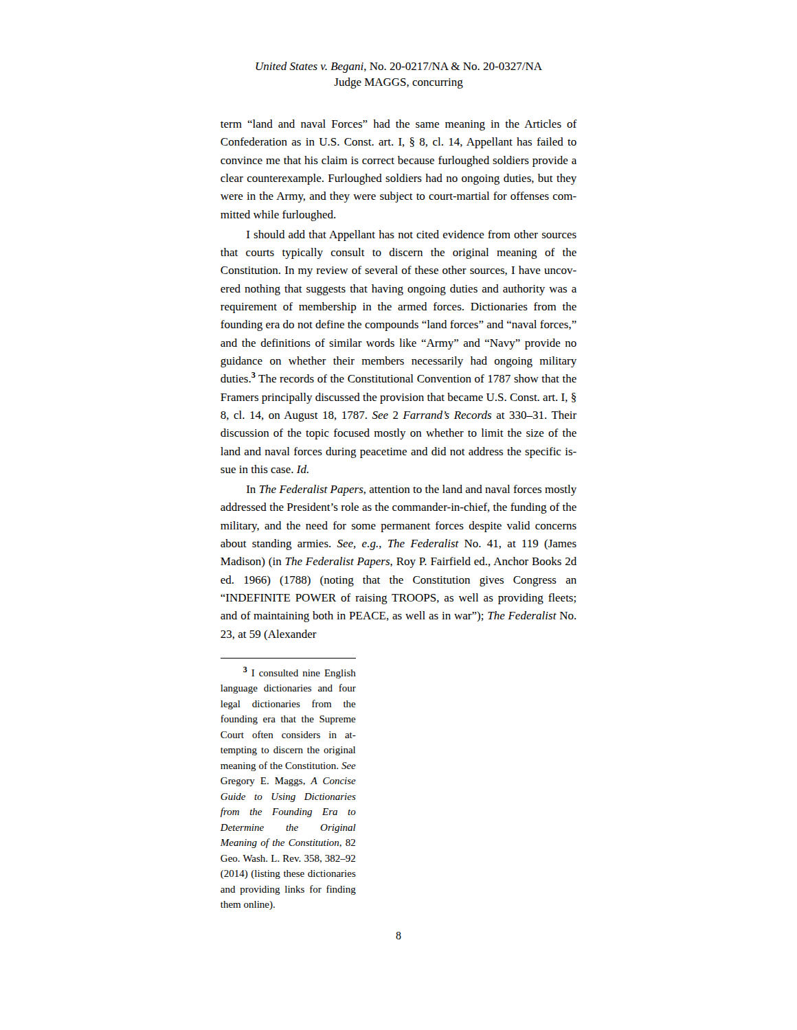United States v. Begani, No. 20-0217/NA & No. 20-0327/NA
Judge MAGGS, concurring
term “land and naval Forces” had the same meaning in the Articles of Confederation as in U.S. Const. art. I, § 8, cl. 14, Appellant has failed to convince me that his claim is correct because furloughed soldiers provide a clear counterexample. Furloughed soldiers had no ongoing duties, but they were in the Army, and they were subject to court-martial for offenses committed while furloughed.
I should add that Appellant has not cited evidence from other sources that courts typically consult to discern the original meaning of the Constitution. In my review of several of these other sources, I have uncovered nothing that suggests that having ongoing duties and authority was a requirement of membership in the armed forces. Dictionaries from the founding era do not define the compounds “land forces” and “naval forces,” and the definitions of similar words like “Army” and “Navy” provide no guidance on whether their members necessarily had ongoing military duties.3 The records of the Constitutional Convention of 1787 show that the Framers principally discussed the provision that became U.S. Const. art. I, § 8, cl. 14, on August 18, 1787. See 2 Farrand’s Records at 330–31. Their discussion of the topic focused mostly on whether to limit the size of the land and naval forces during peacetime and did not address the specific issue in this case. Id.
In The Federalist Papers, attention to the land and naval forces mostly addressed the President’s role as the commander-in-chief, the funding of the military, and the need for some permanent forces despite valid concerns about standing armies. See, e.g., The Federalist No. 41, at 119 (James Madison) (in The Federalist Papers, Roy P. Fairfield ed., Anchor Books 2d ed. 1966) (1788) (noting that the Constitution gives Congress an “INDEFINITE POWER of raising TROOPS, as well as providing fleets; and of maintaining both in PEACE, as well as in war”); The Federalist No. 23, at 59 (Alexander
3 I consulted nine English language dictionaries and four legal dictionaries from the founding era that the Supreme Court often considers in attempting to discern the original meaning of the Constitution. See Gregory E. Maggs, A Concise Guide to Using Dictionaries from the Founding Era to Determine the Original Meaning of the Constitution, 82 Geo. Wash. L. Rev. 358, 382–92 (2014) (listing these dictionaries and providing links for finding them online).
8